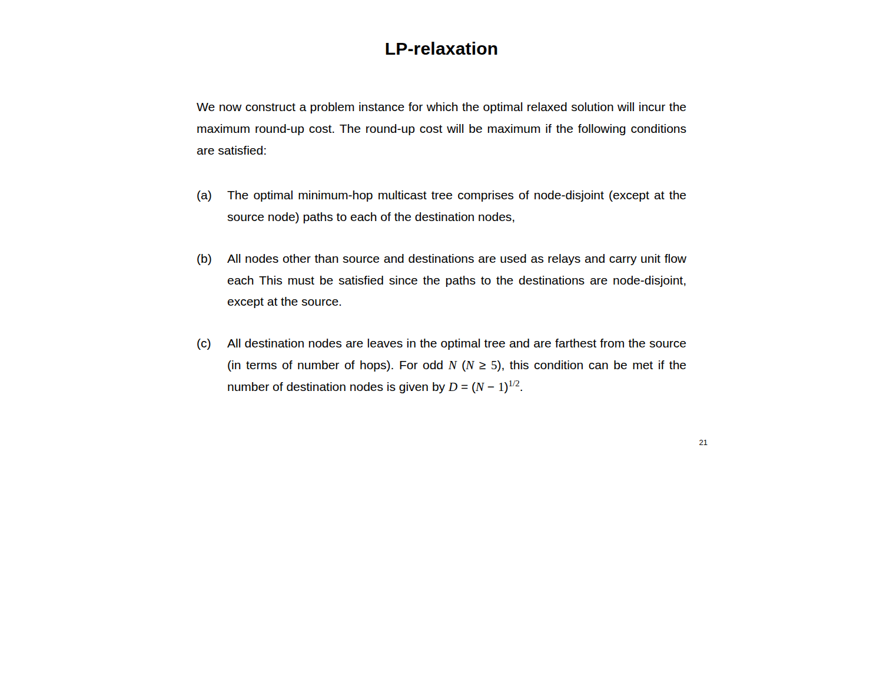LP-relaxation
We now construct a problem instance for which the optimal relaxed solution will incur the maximum round-up cost. The round-up cost will be maximum if the following conditions are satisfied:
(a) The optimal minimum-hop multicast tree comprises of node-disjoint (except at the source node) paths to each of the destination nodes,
(b) All nodes other than source and destinations are used as relays and carry unit flow each This must be satisfied since the paths to the destinations are node-disjoint, except at the source.
(c) All destination nodes are leaves in the optimal tree and are farthest from the source (in terms of number of hops). For odd N (N ≥ 5), this condition can be met if the number of destination nodes is given by D = (N − 1)1/2.
21